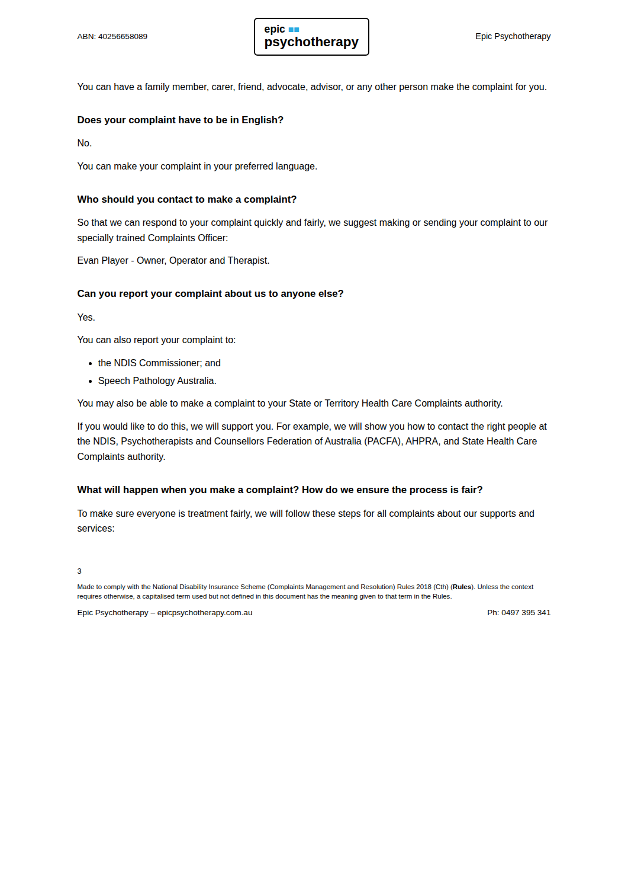ABN: 40256658089
epic ■■ psychotherapy
Epic Psychotherapy
You can have a family member, carer, friend, advocate, advisor, or any other person make the complaint for you.
Does your complaint have to be in English?
No.
You can make your complaint in your preferred language.
Who should you contact to make a complaint?
So that we can respond to your complaint quickly and fairly, we suggest making or sending your complaint to our specially trained Complaints Officer:
Evan Player - Owner, Operator and Therapist.
Can you report your complaint about us to anyone else?
Yes.
You can also report your complaint to:
the NDIS Commissioner; and
Speech Pathology Australia.
You may also be able to make a complaint to your State or Territory Health Care Complaints authority.
If you would like to do this, we will support you. For example, we will show you how to contact the right people at the NDIS, Psychotherapists and Counsellors Federation of Australia (PACFA), AHPRA, and State Health Care Complaints authority.
What will happen when you make a complaint? How do we ensure the process is fair?
To make sure everyone is treatment fairly, we will follow these steps for all complaints about our supports and services:
3
Made to comply with the National Disability Insurance Scheme (Complaints Management and Resolution) Rules 2018 (Cth) (Rules). Unless the context requires otherwise, a capitalised term used but not defined in this document has the meaning given to that term in the Rules.
Epic Psychotherapy – epicpsychotherapy.com.au Ph: 0497 395 341